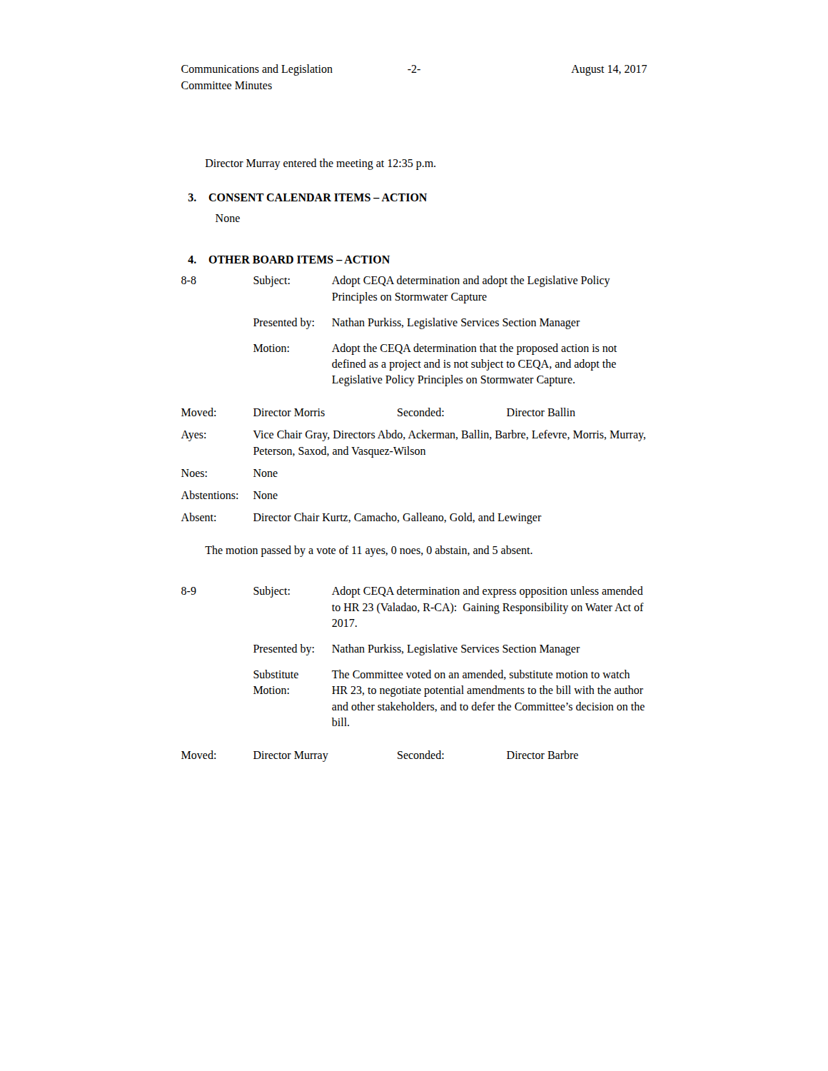Communications and Legislation
Committee Minutes
-2-
August 14, 2017
Director Murray entered the meeting at 12:35 p.m.
3. CONSENT CALENDAR ITEMS – ACTION
None
4. OTHER BOARD ITEMS – ACTION
| 8-8 | Subject: | Adopt CEQA determination and adopt the Legislative Policy Principles on Stormwater Capture |
| | Presented by: | Nathan Purkiss, Legislative Services Section Manager |
| | Motion: | Adopt the CEQA determination that the proposed action is not defined as a project and is not subject to CEQA, and adopt the Legislative Policy Principles on Stormwater Capture. |
| Moved: | Director Morris | Seconded: | Director Ballin |
| Ayes: | Vice Chair Gray, Directors Abdo, Ackerman, Ballin, Barbre, Lefevre, Morris, Murray, Peterson, Saxod, and Vasquez-Wilson |
| Noes: | None |
| Abstentions: | None |
| Absent: | Director Chair Kurtz, Camacho, Galleano, Gold, and Lewinger |
The motion passed by a vote of 11 ayes, 0 noes, 0 abstain, and 5 absent.
| 8-9 | Subject: | Adopt CEQA determination and express opposition unless amended to HR 23 (Valadao, R-CA): Gaining Responsibility on Water Act of 2017. |
| | Presented by: | Nathan Purkiss, Legislative Services Section Manager |
| | Substitute Motion: | The Committee voted on an amended, substitute motion to watch HR 23, to negotiate potential amendments to the bill with the author and other stakeholders, and to defer the Committee’s decision on the bill. |
| Moved: | Director Murray | Seconded: | Director Barbre |